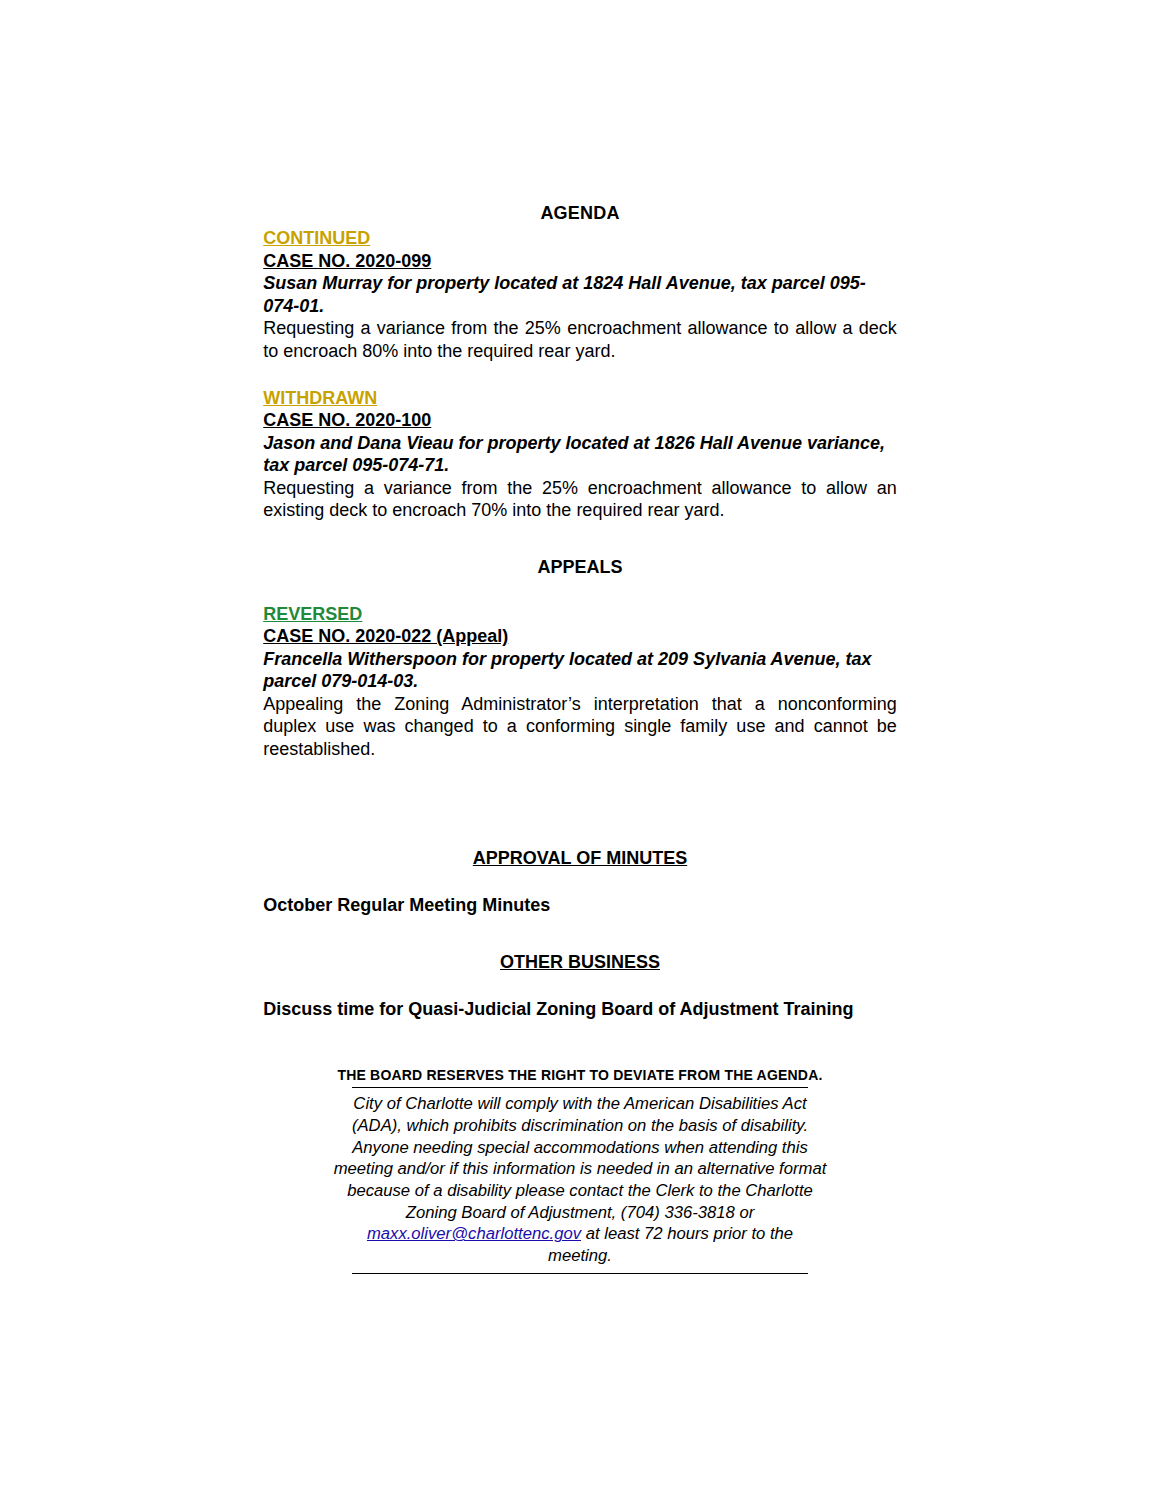AGENDA
CONTINUED
CASE NO. 2020-099
Susan Murray for property located at 1824 Hall Avenue, tax parcel 095-074-01.
Requesting a variance from the 25% encroachment allowance to allow a deck to encroach 80% into the required rear yard.
WITHDRAWN
CASE NO. 2020-100
Jason and Dana Vieau for property located at 1826 Hall Avenue variance, tax parcel 095-074-71.
Requesting a variance from the 25% encroachment allowance to allow an existing deck to encroach 70% into the required rear yard.
APPEALS
REVERSED
CASE NO. 2020-022 (Appeal)
Francella Witherspoon for property located at 209 Sylvania Avenue, tax parcel 079-014-03.
Appealing the Zoning Administrator’s interpretation that a nonconforming duplex use was changed to a conforming single family use and cannot be reestablished.
APPROVAL OF MINUTES
October Regular Meeting Minutes
OTHER BUSINESS
Discuss time for Quasi-Judicial Zoning Board of Adjustment Training
THE BOARD RESERVES THE RIGHT TO DEVIATE FROM THE AGENDA.
City of Charlotte will comply with the American Disabilities Act (ADA), which prohibits discrimination on the basis of disability. Anyone needing special accommodations when attending this meeting and/or if this information is needed in an alternative format because of a disability please contact the Clerk to the Charlotte Zoning Board of Adjustment, (704) 336-3818 or maxx.oliver@charlottenc.gov at least 72 hours prior to the meeting.